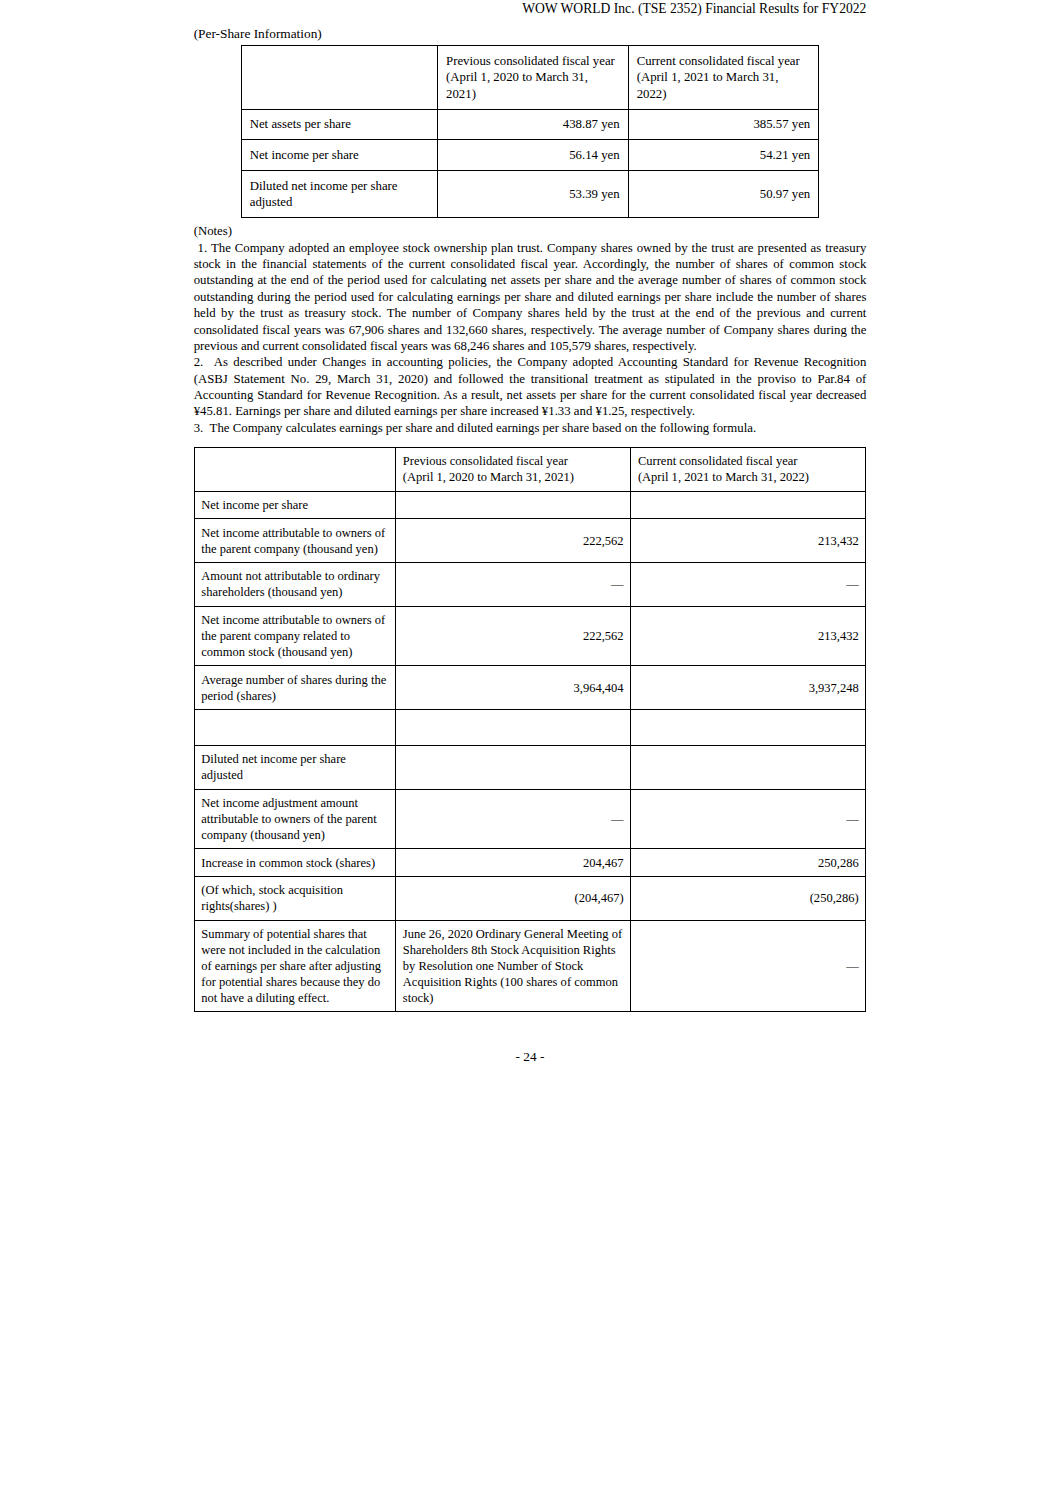WOW WORLD Inc. (TSE 2352) Financial Results for FY2022
(Per-Share Information)
| | Previous consolidated fiscal year (April 1, 2020 to March 31, 2021) | Current consolidated fiscal year (April 1, 2021 to March 31, 2022) |
| --- | --- | --- |
| Net assets per share | 438.87 yen | 385.57 yen |
| Net income per share | 56.14 yen | 54.21 yen |
| Diluted net income per share adjusted | 53.39 yen | 50.97 yen |
(Notes)
1. The Company adopted an employee stock ownership plan trust. Company shares owned by the trust are presented as treasury stock in the financial statements of the current consolidated fiscal year. Accordingly, the number of shares of common stock outstanding at the end of the period used for calculating net assets per share and the average number of shares of common stock outstanding during the period used for calculating earnings per share and diluted earnings per share include the number of shares held by the trust as treasury stock. The number of Company shares held by the trust at the end of the previous and current consolidated fiscal years was 67,906 shares and 132,660 shares, respectively. The average number of Company shares during the previous and current consolidated fiscal years was 68,246 shares and 105,579 shares, respectively.
2. As described under Changes in accounting policies, the Company adopted Accounting Standard for Revenue Recognition (ASBJ Statement No. 29, March 31, 2020) and followed the transitional treatment as stipulated in the proviso to Par.84 of Accounting Standard for Revenue Recognition. As a result, net assets per share for the current consolidated fiscal year decreased ¥45.81. Earnings per share and diluted earnings per share increased ¥1.33 and ¥1.25, respectively.
3. The Company calculates earnings per share and diluted earnings per share based on the following formula.
| | Previous consolidated fiscal year (April 1, 2020 to March 31, 2021) | Current consolidated fiscal year (April 1, 2021 to March 31, 2022) |
| --- | --- | --- |
| Net income per share | | |
| Net income attributable to owners of the parent company (thousand yen) | 222,562 | 213,432 |
| Amount not attributable to ordinary shareholders (thousand yen) | — | — |
| Net income attributable to owners of the parent company related to common stock (thousand yen) | 222,562 | 213,432 |
| Average number of shares during the period (shares) | 3,964,404 | 3,937,248 |
| Diluted net income per share adjusted | | |
| Net income adjustment amount attributable to owners of the parent company (thousand yen) | — | — |
| Increase in common stock (shares) | 204,467 | 250,286 |
| (Of which, stock acquisition rights(shares) ) | (204,467) | (250,286) |
| Summary of potential shares that were not included in the calculation of earnings per share after adjusting for potential shares because they do not have a diluting effect. | June 26, 2020 Ordinary General Meeting of Shareholders 8th Stock Acquisition Rights by Resolution one Number of Stock Acquisition Rights (100 shares of common stock) | — |
- 24 -